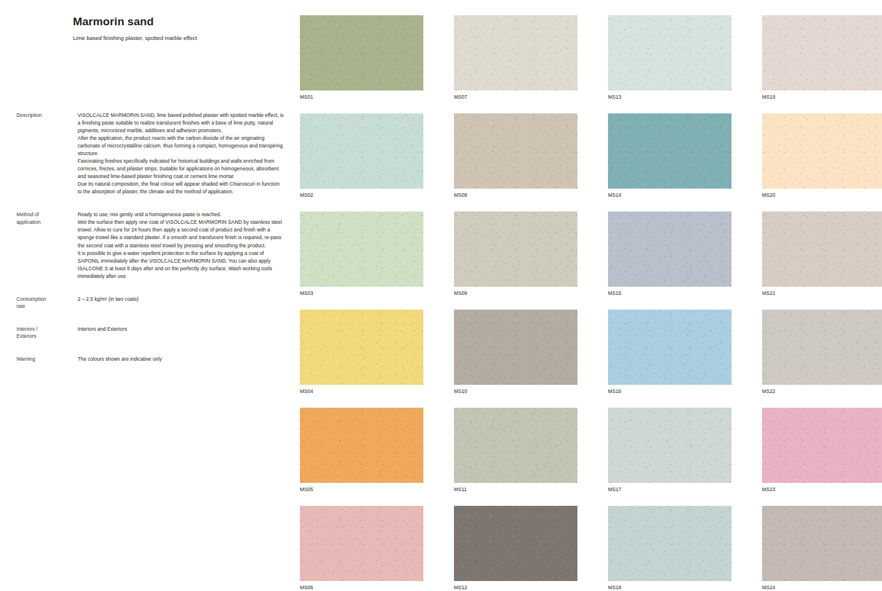Marmorin sand
Lime based finishing plaster, spotted marble effect
| Description | VISOLCALCE MARMORIN SAND, lime based polished plaster with spotted marble effect, is a finishing paste suitable to realize translucent finishes with a base of lime putty, natural pigments, micronized marble, additives and adhesion promoters. After the application, the product reacts with the carbon dioxide of the air originating carbonate of microcrystalline calcium, thus forming a compact, homogenous and transpiring structure. Fascinating finishes specifically indicated for historical buildings and walls enriched from cornices, friezes, and pilaster strips. Suitable for applications on homogeneous, absorbent and seasoned lime-based plaster finishing coat or cement lime mortar. Due its natural composition, the final colour will appear shaded with Chiaroscuri in function to the absorption of plaster, the climate and the method of application. |
| Method of application | Ready to use; mix gently until a homogeneous paste is reached. Wet the surface then apply one coat of VISOLCALCE MARMORIN SAND by stainless steel trowel. Allow to cure for 24 hours then apply a second coat of product and finish with a sponge trowel like a standard plaster. If a smooth and translucent finish is required, re-pass the second coat with a stainless steel trowel by pressing and smoothing the product. It is possible to give a water repellent protection to the surface by applying a coat of SAPONIL immediately after the VISOLCALCE MARMORIN SAND. You can also apply ISALCONE S at least 8 days after and on the perfectly dry surface. Wash working tools immediately after use. |
| Consumption rate | 2 – 2.5 kg/m² (in two coats) |
| Interiors / Exteriors | Interiors and Exteriors |
| Warning | The colours shown are indicative only |
MS01
MS07
MS13
MS19
MS02
MS08
MS14
MS20
MS03
MS09
MS15
MS21
MS04
MS10
MS16
MS22
MS05
MS11
MS17
MS23
MS06
MS12
MS18
MS24